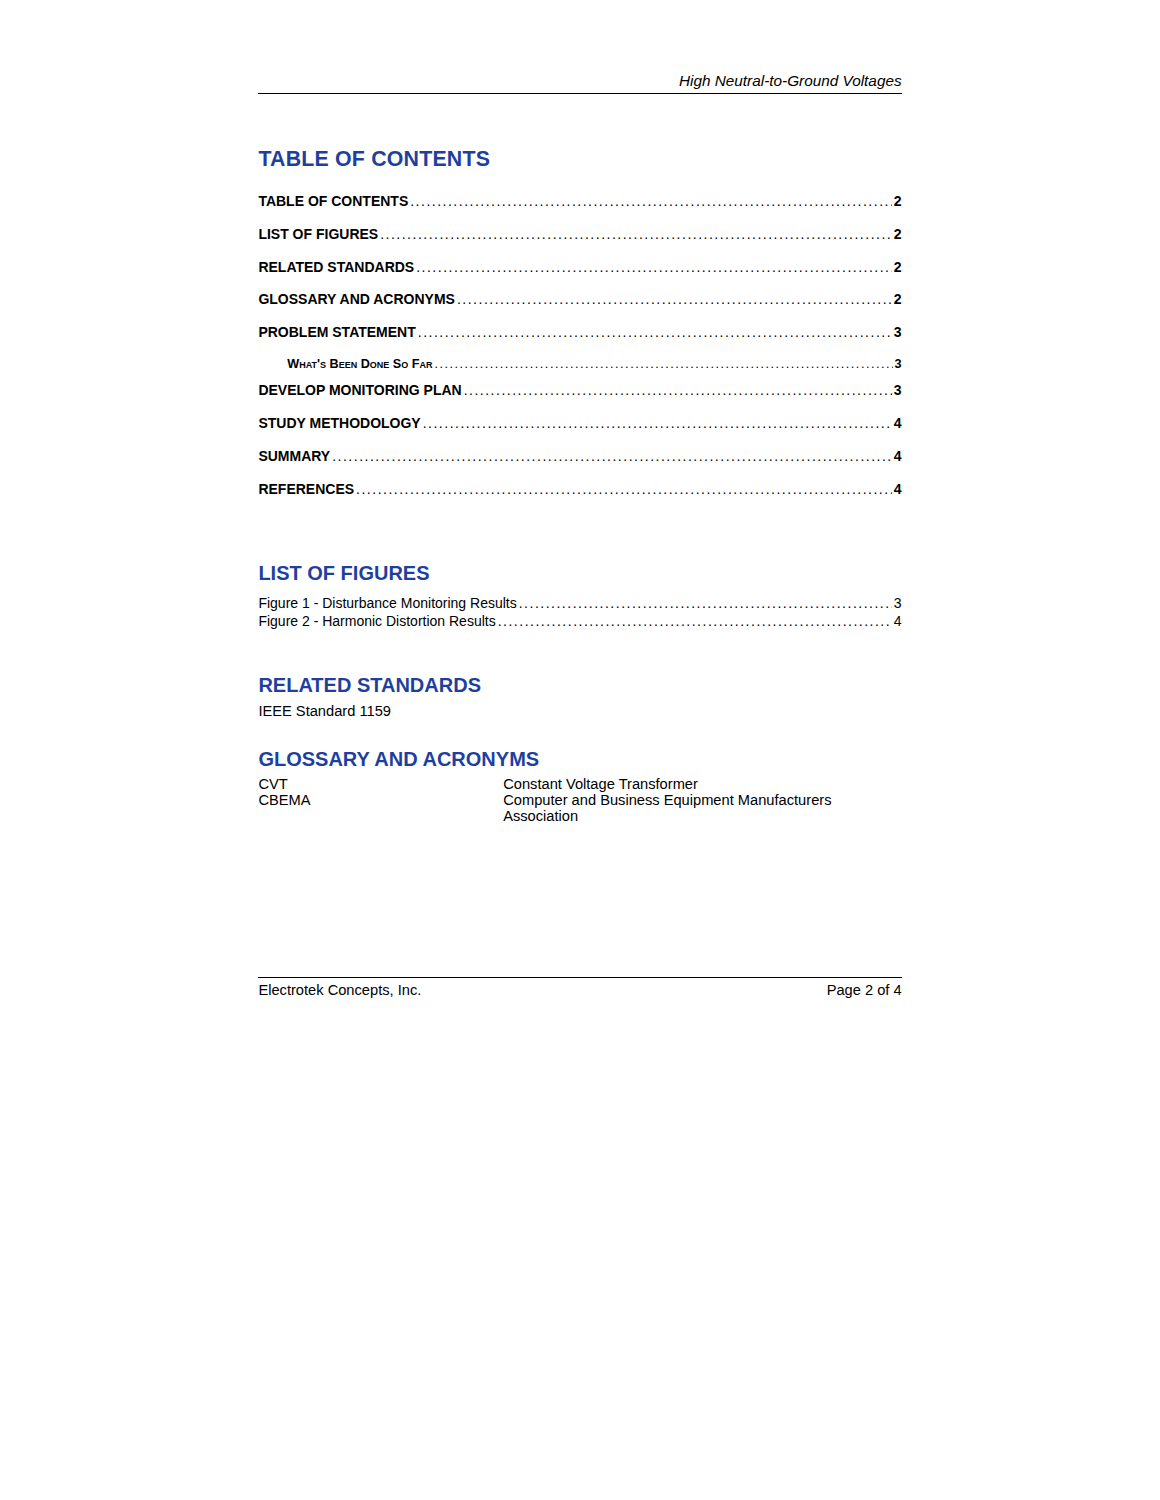High Neutral-to-Ground Voltages
TABLE OF CONTENTS
TABLE OF CONTENTS ........................................................................................................................... 2
LIST OF FIGURES ................................................................................................................................. 2
RELATED STANDARDS ......................................................................................................................... 2
GLOSSARY AND ACRONYMS ............................................................................................................. 2
PROBLEM STATEMENT ......................................................................................................................... 3
What's Been Done So Far ..................................................................................................................... 3
DEVELOP MONITORING PLAN ........................................................................................................... 3
STUDY METHODOLOGY ....................................................................................................................... 4
SUMMARY ............................................................................................................................................... 4
REFERENCES ......................................................................................................................................... 4
LIST OF FIGURES
Figure 1 - Disturbance Monitoring Results ..................................................................................................... 3
Figure 2 - Harmonic Distortion Results ......................................................................................................... 4
RELATED STANDARDS
IEEE Standard 1159
GLOSSARY AND ACRONYMS
CVT Constant Voltage Transformer
CBEMA Computer and Business Equipment Manufacturers Association
Electrotek Concepts, Inc. Page 2 of 4